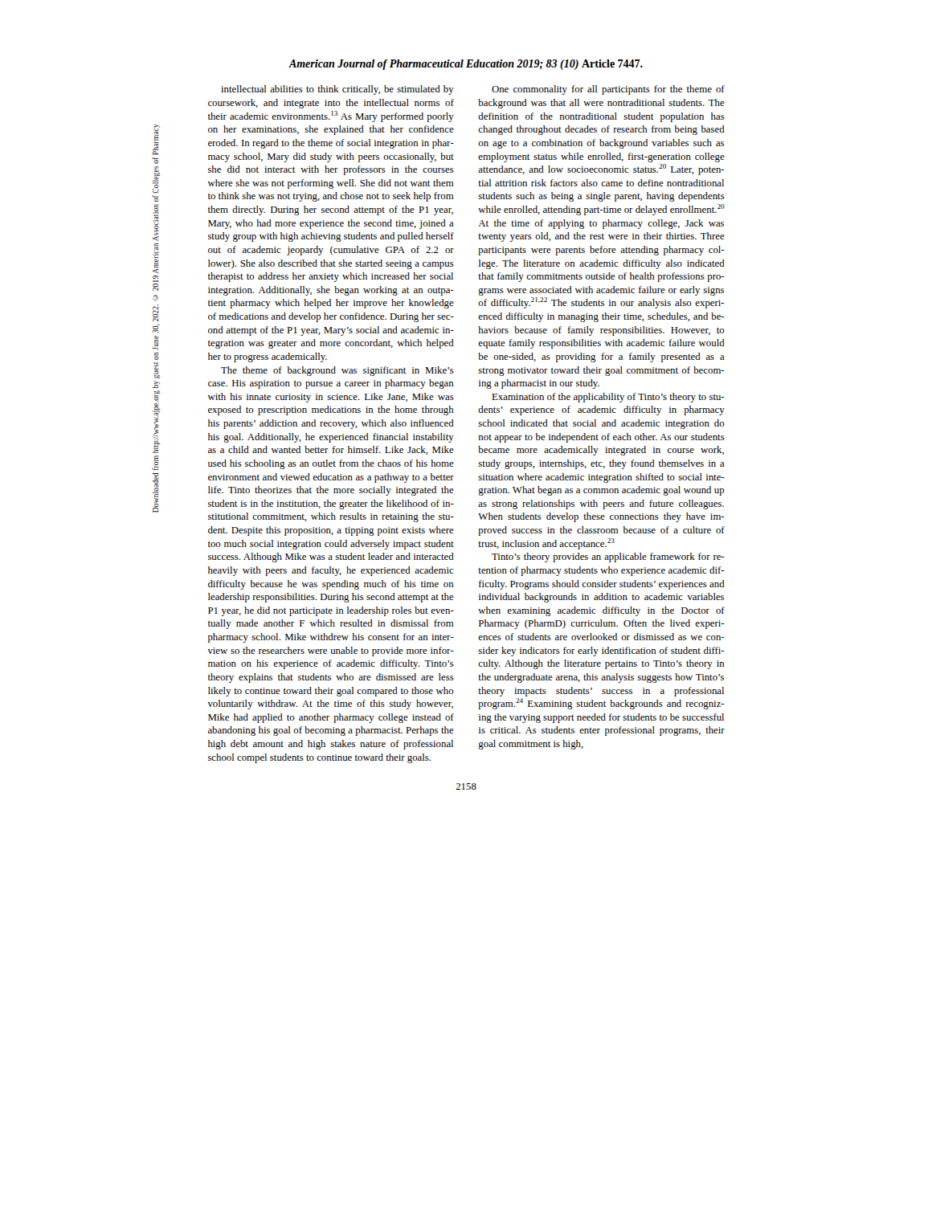Downloaded from http://www.ajpe.org by guest on June 30, 2022. © 2019 American Association of Colleges of Pharmacy
American Journal of Pharmaceutical Education 2019; 83 (10) Article 7447.
intellectual abilities to think critically, be stimulated by coursework, and integrate into the intellectual norms of their academic environments.13 As Mary performed poorly on her examinations, she explained that her confidence eroded. In regard to the theme of social integration in pharmacy school, Mary did study with peers occasionally, but she did not interact with her professors in the courses where she was not performing well. She did not want them to think she was not trying, and chose not to seek help from them directly. During her second attempt of the P1 year, Mary, who had more experience the second time, joined a study group with high achieving students and pulled herself out of academic jeopardy (cumulative GPA of 2.2 or lower). She also described that she started seeing a campus therapist to address her anxiety which increased her social integration. Additionally, she began working at an outpatient pharmacy which helped her improve her knowledge of medications and develop her confidence. During her second attempt of the P1 year, Mary’s social and academic integration was greater and more concordant, which helped her to progress academically.
The theme of background was significant in Mike’s case. His aspiration to pursue a career in pharmacy began with his innate curiosity in science. Like Jane, Mike was exposed to prescription medications in the home through his parents’ addiction and recovery, which also influenced his goal. Additionally, he experienced financial instability as a child and wanted better for himself. Like Jack, Mike used his schooling as an outlet from the chaos of his home environment and viewed education as a pathway to a better life. Tinto theorizes that the more socially integrated the student is in the institution, the greater the likelihood of institutional commitment, which results in retaining the student. Despite this proposition, a tipping point exists where too much social integration could adversely impact student success. Although Mike was a student leader and interacted heavily with peers and faculty, he experienced academic difficulty because he was spending much of his time on leadership responsibilities. During his second attempt at the P1 year, he did not participate in leadership roles but eventually made another F which resulted in dismissal from pharmacy school. Mike withdrew his consent for an interview so the researchers were unable to provide more information on his experience of academic difficulty. Tinto’s theory explains that students who are dismissed are less likely to continue toward their goal compared to those who voluntarily withdraw. At the time of this study however, Mike had applied to another pharmacy college instead of abandoning his goal of becoming a pharmacist. Perhaps the high debt amount and high stakes nature of professional school compel students to continue toward their goals.
One commonality for all participants for the theme of background was that all were nontraditional students. The definition of the nontraditional student population has changed throughout decades of research from being based on age to a combination of background variables such as employment status while enrolled, first-generation college attendance, and low socioeconomic status.20 Later, potential attrition risk factors also came to define nontraditional students such as being a single parent, having dependents while enrolled, attending part-time or delayed enrollment.20 At the time of applying to pharmacy college, Jack was twenty years old, and the rest were in their thirties. Three participants were parents before attending pharmacy college. The literature on academic difficulty also indicated that family commitments outside of health professions programs were associated with academic failure or early signs of difficulty.21,22 The students in our analysis also experienced difficulty in managing their time, schedules, and behaviors because of family responsibilities. However, to equate family responsibilities with academic failure would be one-sided, as providing for a family presented as a strong motivator toward their goal commitment of becoming a pharmacist in our study.
Examination of the applicability of Tinto’s theory to students’ experience of academic difficulty in pharmacy school indicated that social and academic integration do not appear to be independent of each other. As our students became more academically integrated in course work, study groups, internships, etc, they found themselves in a situation where academic integration shifted to social integration. What began as a common academic goal wound up as strong relationships with peers and future colleagues. When students develop these connections they have improved success in the classroom because of a culture of trust, inclusion and acceptance.23
Tinto’s theory provides an applicable framework for retention of pharmacy students who experience academic difficulty. Programs should consider students’ experiences and individual backgrounds in addition to academic variables when examining academic difficulty in the Doctor of Pharmacy (PharmD) curriculum. Often the lived experiences of students are overlooked or dismissed as we consider key indicators for early identification of student difficulty. Although the literature pertains to Tinto’s theory in the undergraduate arena, this analysis suggests how Tinto’s theory impacts students’ success in a professional program.24 Examining student backgrounds and recognizing the varying support needed for students to be successful is critical. As students enter professional programs, their goal commitment is high,
2158